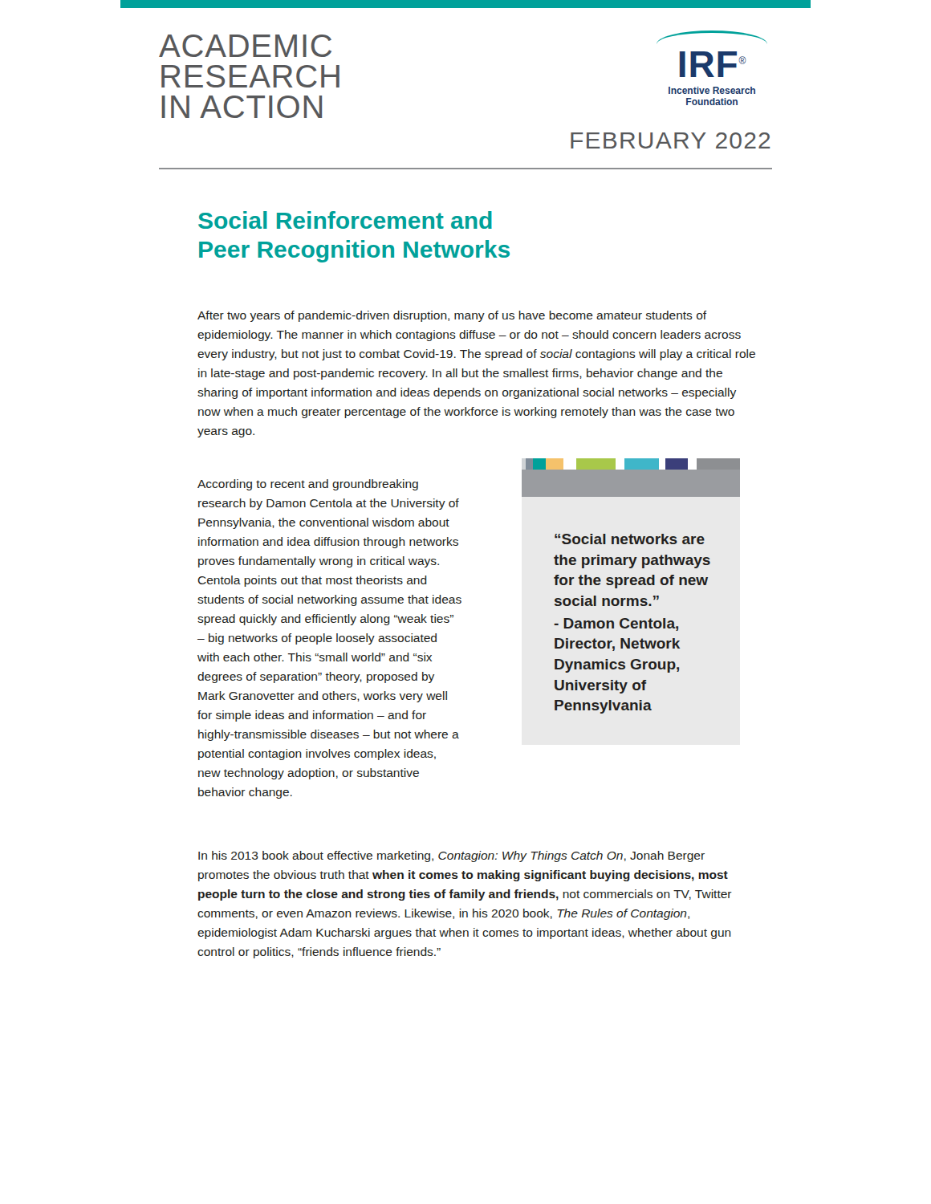Academic Research in Action
IRF®
Incentive Research Foundation
February 2022
Social Reinforcement and
Peer Recognition Networks
After two years of pandemic-driven disruption, many of us have become amateur students of epidemiology. The manner in which contagions diffuse – or do not – should concern leaders across every industry, but not just to combat Covid-19. The spread of social contagions will play a critical role in late-stage and post-pandemic recovery. In all but the smallest firms, behavior change and the sharing of important information and ideas depends on organizational social networks – especially now when a much greater percentage of the workforce is working remotely than was the case two years ago.
According to recent and groundbreaking research by Damon Centola at the University of Pennsylvania, the conventional wisdom about information and idea diffusion through networks proves fundamentally wrong in critical ways. Centola points out that most theorists and students of social networking assume that ideas spread quickly and efficiently along “weak ties” – big networks of people loosely associated with each other. This “small world” and “six degrees of separation” theory, proposed by Mark Granovetter and others, works very well for simple ideas and information – and for highly-transmissible diseases – but not where a potential contagion involves complex ideas, new technology adoption, or substantive behavior change.
“Social networks are the primary pathways for the spread of new social norms.”
- Damon Centola,
Director, Network Dynamics Group,
University of Pennsylvania
In his 2013 book about effective marketing, Contagion: Why Things Catch On, Jonah Berger promotes the obvious truth that when it comes to making significant buying decisions, most people turn to the close and strong ties of family and friends, not commercials on TV, Twitter comments, or even Amazon reviews. Likewise, in his 2020 book, The Rules of Contagion, epidemiologist Adam Kucharski argues that when it comes to important ideas, whether about gun control or politics, “friends influence friends.”